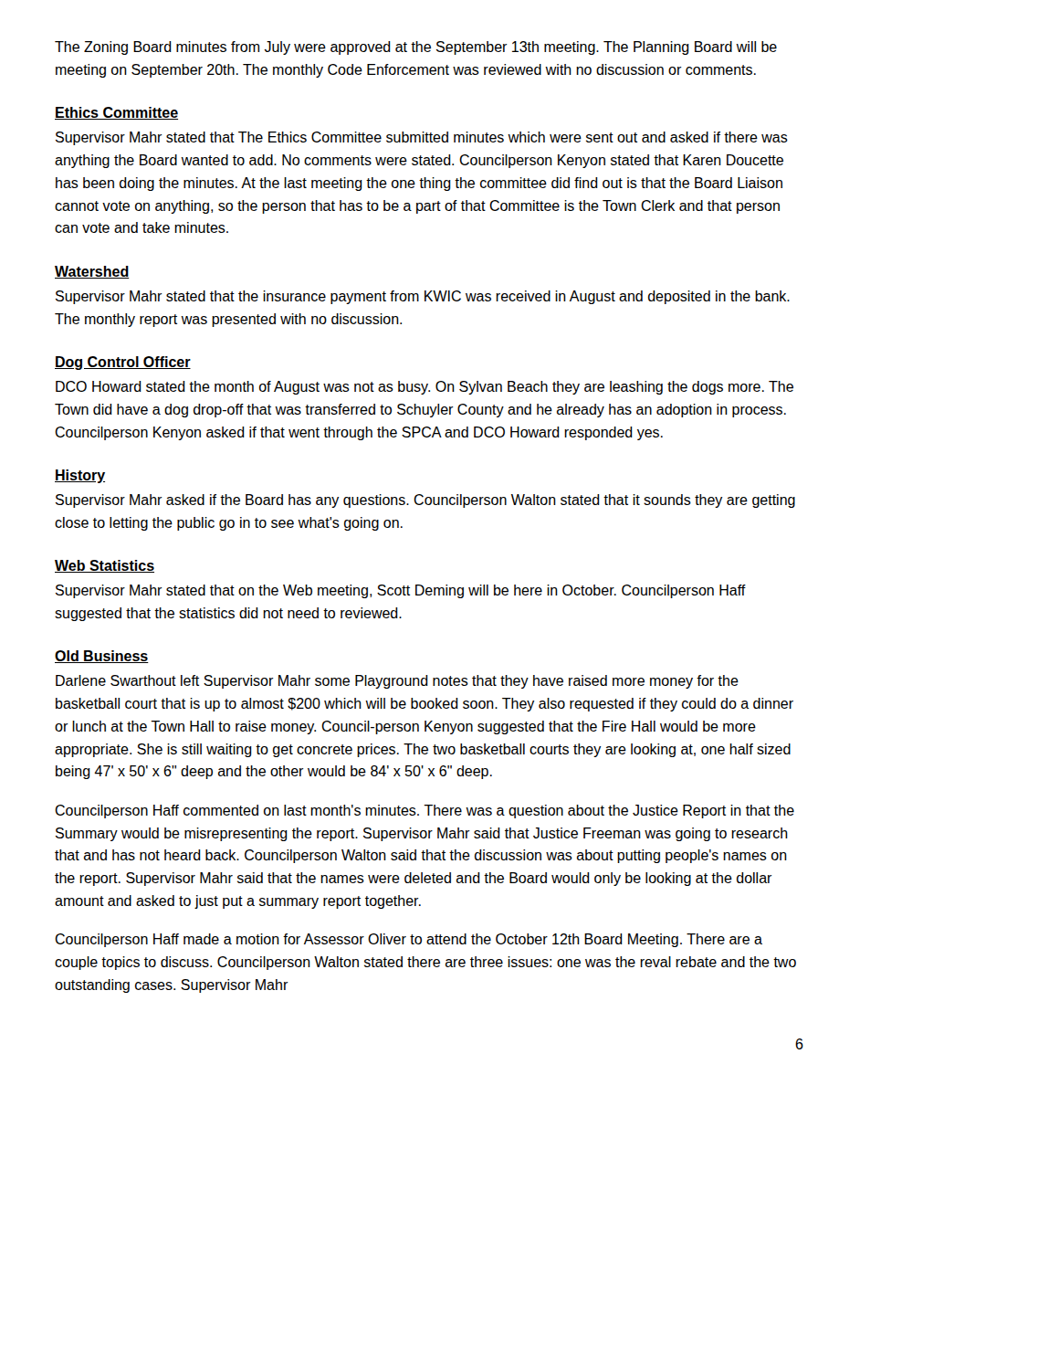The Zoning Board minutes from July were approved at the September 13th meeting. The Planning Board will be meeting on September 20th. The monthly Code Enforcement was reviewed with no discussion or comments.
Ethics Committee
Supervisor Mahr stated that The Ethics Committee submitted minutes which were sent out and asked if there was anything the Board wanted to add. No comments were stated. Councilperson Kenyon stated that Karen Doucette has been doing the minutes. At the last meeting the one thing the committee did find out is that the Board Liaison cannot vote on anything, so the person that has to be a part of that Committee is the Town Clerk and that person can vote and take minutes.
Watershed
Supervisor Mahr stated that the insurance payment from KWIC was received in August and deposited in the bank.
The monthly report was presented with no discussion.
Dog Control Officer
DCO Howard stated the month of August was not as busy. On Sylvan Beach they are leashing the dogs more. The Town did have a dog drop-off that was transferred to Schuyler County and he already has an adoption in process. Councilperson Kenyon asked if that went through the SPCA and DCO Howard responded yes.
History
Supervisor Mahr asked if the Board has any questions. Councilperson Walton stated that it sounds they are getting close to letting the public go in to see what's going on.
Web Statistics
Supervisor Mahr stated that on the Web meeting, Scott Deming will be here in October. Councilperson Haff suggested that the statistics did not need to reviewed.
Old Business
Darlene Swarthout left Supervisor Mahr some Playground notes that they have raised more money for the basketball court that is up to almost $200 which will be booked soon. They also requested if they could do a dinner or lunch at the Town Hall to raise money. Council-person Kenyon suggested that the Fire Hall would be more appropriate. She is still waiting to get concrete prices. The two basketball courts they are looking at, one half sized being 47' x 50' x 6" deep and the other would be 84' x 50' x 6" deep.
Councilperson Haff commented on last month's minutes. There was a question about the Justice Report in that the Summary would be misrepresenting the report. Supervisor Mahr said that Justice Freeman was going to research that and has not heard back. Councilperson Walton said that the discussion was about putting people's names on the report. Supervisor Mahr said that the names were deleted and the Board would only be looking at the dollar amount and asked to just put a summary report together.
Councilperson Haff made a motion for Assessor Oliver to attend the October 12th Board Meeting. There are a couple topics to discuss. Councilperson Walton stated there are three issues: one was the reval rebate and the two outstanding cases. Supervisor Mahr
6